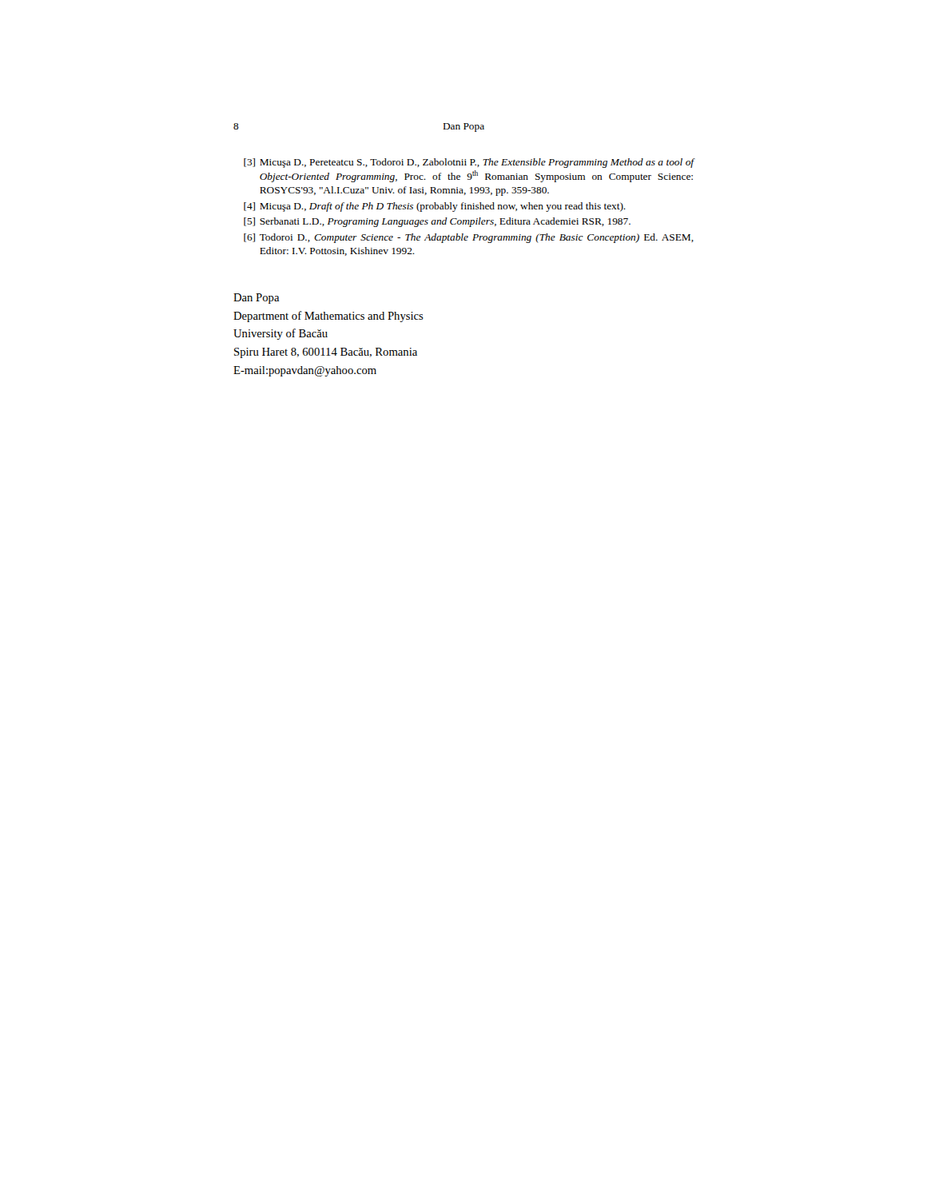8 Dan Popa
[3] Micuşa D., Pereteatcu S., Todoroi D., Zabolotnii P., The Extensible Programming Method as a tool of Object-Oriented Programming, Proc. of the 9th Romanian Symposium on Computer Science: ROSYCS'93, "Al.I.Cuza" Univ. of Iasi, Romnia, 1993, pp. 359-380.
[4] Micuşa D., Draft of the Ph D Thesis (probably finished now, when you read this text).
[5] Serbanati L.D., Programing Languages and Compilers, Editura Academiei RSR, 1987.
[6] Todoroi D., Computer Science - The Adaptable Programming (The Basic Conception) Ed. ASEM, Editor: I.V. Pottosin, Kishinev 1992.
Dan Popa
Department of Mathematics and Physics
University of Bacău
Spiru Haret 8, 600114 Bacău, Romania
E-mail:popavdan@yahoo.com